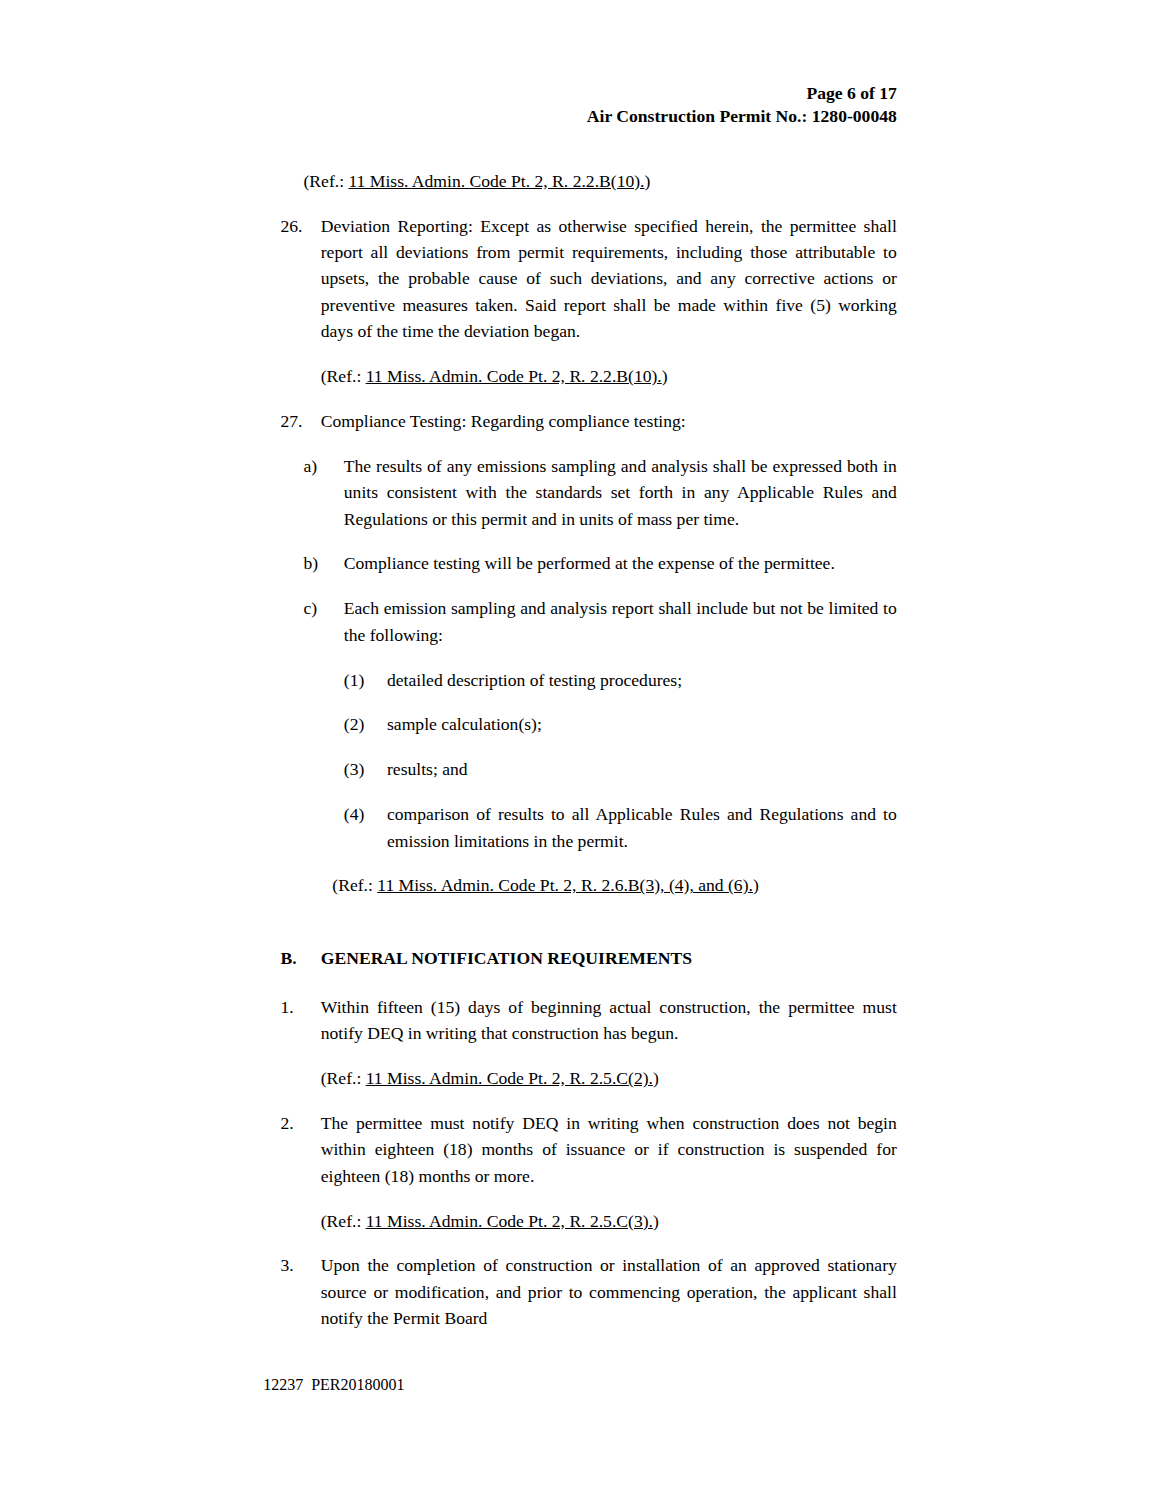Page 6 of 17
Air Construction Permit No.: 1280-00048
(Ref.: 11 Miss. Admin. Code Pt. 2, R. 2.2.B(10).)
26.
Deviation Reporting: Except as otherwise specified herein, the permittee shall report all deviations from permit requirements, including those attributable to upsets, the probable cause of such deviations, and any corrective actions or preventive measures taken. Said report shall be made within five (5) working days of the time the deviation began.
(Ref.: 11 Miss. Admin. Code Pt. 2, R. 2.2.B(10).)
27.
Compliance Testing: Regarding compliance testing:
a)
The results of any emissions sampling and analysis shall be expressed both in units consistent with the standards set forth in any Applicable Rules and Regulations or this permit and in units of mass per time.
b)
Compliance testing will be performed at the expense of the permittee.
c)
Each emission sampling and analysis report shall include but not be limited to the following:
(1)
detailed description of testing procedures;
(2)
sample calculation(s);
(3)
results; and
(4)
comparison of results to all Applicable Rules and Regulations and to emission limitations in the permit.
(Ref.: 11 Miss. Admin. Code Pt. 2, R. 2.6.B(3), (4), and (6).)
B.
GENERAL NOTIFICATION REQUIREMENTS
1.
Within fifteen (15) days of beginning actual construction, the permittee must notify DEQ in writing that construction has begun.
(Ref.: 11 Miss. Admin. Code Pt. 2, R. 2.5.C(2).)
2.
The permittee must notify DEQ in writing when construction does not begin within eighteen (18) months of issuance or if construction is suspended for eighteen (18) months or more.
(Ref.: 11 Miss. Admin. Code Pt. 2, R. 2.5.C(3).)
3.
Upon the completion of construction or installation of an approved stationary source or modification, and prior to commencing operation, the applicant shall notify the Permit Board
12237 PER20180001